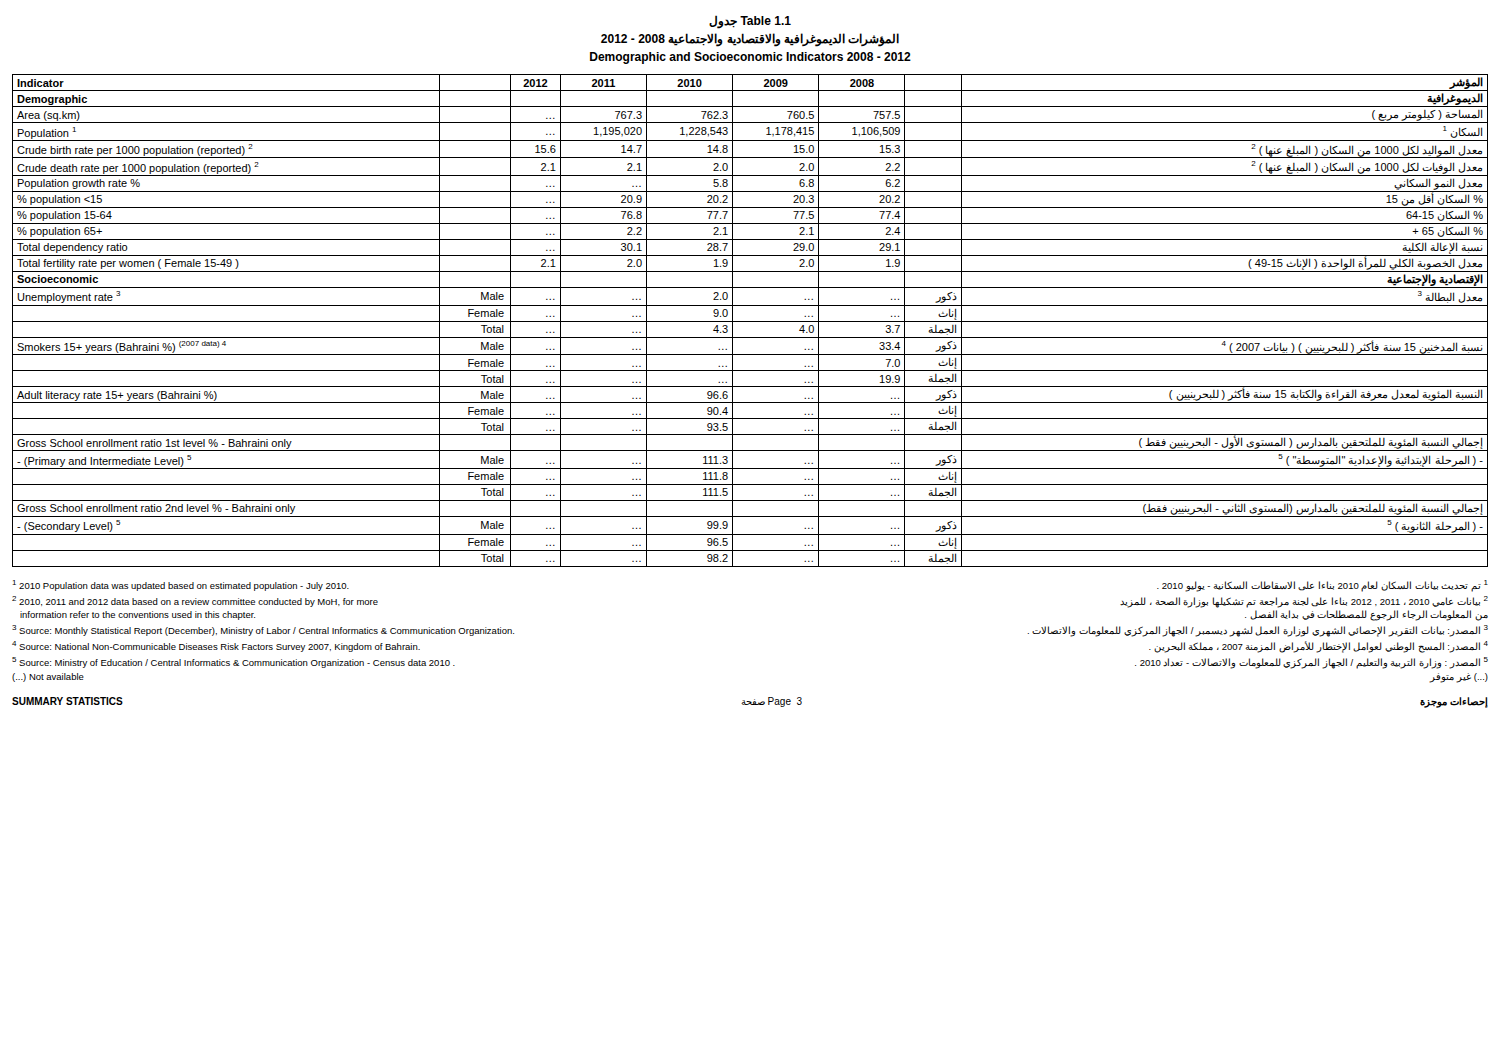جدول Table 1.1
المؤشرات الديموغرافية والاقتصادية والاجتماعية 2008 - 2012
Demographic and Socioeconomic Indicators 2008 - 2012
| Indicator | | 2012 | 2011 | 2010 | 2009 | 2008 | | المؤشر |
| --- | --- | --- | --- | --- | --- | --- | --- | --- |
| Demographic | | | | | | | | الديموغرافية |
| Area (sq.km) | | … | 767.3 | 762.3 | 760.5 | 757.5 | | المساحة ( كيلومتر مربع ) |
| Population 1 | | … | 1,195,020 | 1,228,543 | 1,178,415 | 1,106,509 | | السكان 1 |
| Crude birth rate per 1000 population (reported) 2 | | 15.6 | 14.7 | 14.8 | 15.0 | 15.3 | | معدل المواليد لكل 1000 من السكان ( المبلغ عنها ) 2 |
| Crude death rate per 1000 population (reported) 2 | | 2.1 | 2.1 | 2.0 | 2.0 | 2.2 | | معدل الوفيات لكل 1000 من السكان ( المبلغ عنها ) 2 |
| Population growth rate % | | … | … | 5.8 | 6.8 | 6.2 | | معدل النمو السكاني |
| % population <15 | | … | 20.9 | 20.2 | 20.3 | 20.2 | | % السكان أقل من 15 |
| % population 15-64 | | … | 76.8 | 77.7 | 77.5 | 77.4 | | % السكان 15-64 |
| % population 65+ | | … | 2.2 | 2.1 | 2.1 | 2.4 | | % السكان 65 + |
| Total dependency ratio | | … | 30.1 | 28.7 | 29.0 | 29.1 | | نسبة الإعالة الكلية |
| Total fertility rate per women ( Female 15-49 ) | | 2.1 | 2.0 | 1.9 | 2.0 | 1.9 | | معدل الخصوبة الكلي للمرأة الواحدة ( الإناث 15-49 ) |
| Socioeconomic | | | | | | | | الإقتصادية والإجتماعية |
| Unemployment rate 3 | Male | … | … | 2.0 | … | … | ذكور | معدل البطالة 3 |
| | Female | … | … | 9.0 | … | … | إناث | |
| | Total | … | … | 4.3 | 4.0 | 3.7 | الجملة | |
| Smokers 15+ years (Bahraini %) (2007 data) 4 | Male | … | … | … | … | 33.4 | ذكور | نسبة المدخنين 15 سنة فأكثر ( للبحرينيين ) ( بيانات 2007 ) 4 |
| | Female | … | … | … | … | 7.0 | إناث | |
| | Total | … | … | … | … | 19.9 | الجملة | |
| Adult literacy rate 15+ years (Bahraini %) | Male | … | … | 96.6 | … | … | ذكور | النسبة المئوية لمعدل معرفة القراءة والكتابة 15 سنة فأكثر ( للبحرينيين ) |
| | Female | … | … | 90.4 | … | … | إناث | |
| | Total | … | … | 93.5 | … | … | الجملة | |
| Gross School enrollment ratio 1st level % - Bahraini only | | | | | | | | إجمالي النسبة المئوية للملتحقين بالمدارس ( المستوى الأول - البحرينيين فقط ) |
| - (Primary and Intermediate Level) 5 | Male | … | … | 111.3 | … | … | ذكور | - ( المرحلة الإبتدائية والإعدادية "المتوسطة" ) 5 |
| | Female | … | … | 111.8 | … | … | إناث | |
| | Total | … | … | 111.5 | … | … | الجملة | |
| Gross School enrollment ratio 2nd level % - Bahraini only | | | | | | | | إجمالي النسبة المئوية للملتحقين بالمدارس (المستوى الثاني - البحرينيين فقط) |
| - (Secondary Level) 5 | Male | … | … | 99.9 | … | … | ذكور | - ( المرحلة الثانوية ) 5 |
| | Female | … | … | 96.5 | … | … | إناث | |
| | Total | … | … | 98.2 | … | … | الجملة | |
1 2010 Population data was updated based on estimated population - July 2010.
1 تم تحديث بيانات السكان لعام 2010 بناءا على الاسقاطات السكانية - يوليو 2010 .
2 2010, 2011 and 2012 data based on a review committee conducted by MoH, for more
2 بيانات عامي 2010 ، 2011 , 2012 بناءا على لجنة مراجعة تم تشكيلها بوزارة الصحة ، للمزيد
information refer to the conventions used in this chapter.
من المعلومات الرجاء الرجوع للمصطلحات في بداية الفصل .
3 Source: Monthly Statistical Report (December), Ministry of Labor / Central Informatics & Communication Organization.
3 المصدر: بيانات التقرير الإحصائي الشهري لوزارة العمل لشهر ديسمبر / الجهاز المركزي للمعلومات والاتصالات .
4 Source: National Non-Communicable Diseases Risk Factors Survey 2007, Kingdom of Bahrain.
4 المصدر: المسح الوطني لعوامل الإختطار للأمراض المزمنة 2007 ، مملكة البحرين .
5 Source: Ministry of Education / Central Informatics & Communication Organization - Census data 2010 .
5 المصدر : وزارة التربية والتعليم / الجهاز المركزي للمعلومات والاتصالات - تعداد 2010 .
(...) Not available
(...) غير متوفر
SUMMARY STATISTICS
صفحة Page 3
إحصاءات موجزة